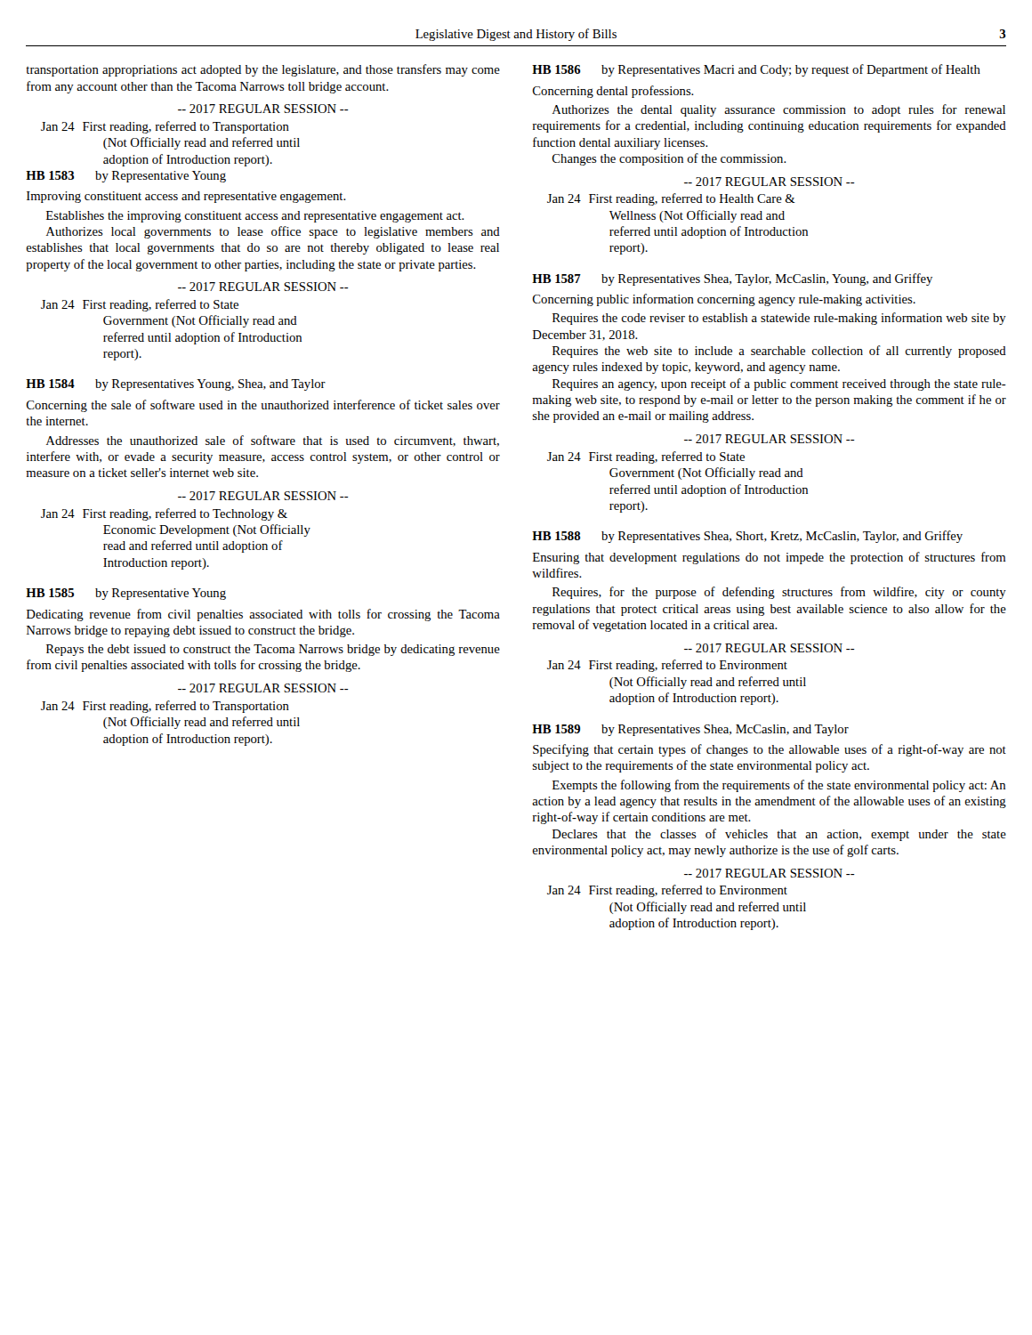Legislative Digest and History of Bills 3
transportation appropriations act adopted by the legislature, and those transfers may come from any account other than the Tacoma Narrows toll bridge account.
-- 2017 REGULAR SESSION --
Jan 24 First reading, referred to Transportation (Not Officially read and referred until adoption of Introduction report).
HB 1583 by Representative Young
Improving constituent access and representative engagement.
Establishes the improving constituent access and representative engagement act.
Authorizes local governments to lease office space to legislative members and establishes that local governments that do so are not thereby obligated to lease real property of the local government to other parties, including the state or private parties.
-- 2017 REGULAR SESSION --
Jan 24 First reading, referred to State Government (Not Officially read and referred until adoption of Introduction report).
HB 1584 by Representatives Young, Shea, and Taylor
Concerning the sale of software used in the unauthorized interference of ticket sales over the internet.
Addresses the unauthorized sale of software that is used to circumvent, thwart, interfere with, or evade a security measure, access control system, or other control or measure on a ticket seller's internet web site.
-- 2017 REGULAR SESSION --
Jan 24 First reading, referred to Technology & Economic Development (Not Officially read and referred until adoption of Introduction report).
HB 1585 by Representative Young
Dedicating revenue from civil penalties associated with tolls for crossing the Tacoma Narrows bridge to repaying debt issued to construct the bridge.
Repays the debt issued to construct the Tacoma Narrows bridge by dedicating revenue from civil penalties associated with tolls for crossing the bridge.
-- 2017 REGULAR SESSION --
Jan 24 First reading, referred to Transportation (Not Officially read and referred until adoption of Introduction report).
HB 1586 by Representatives Macri and Cody; by request of Department of Health
Concerning dental professions.
Authorizes the dental quality assurance commission to adopt rules for renewal requirements for a credential, including continuing education requirements for expanded function dental auxiliary licenses.
Changes the composition of the commission.
-- 2017 REGULAR SESSION --
Jan 24 First reading, referred to Health Care & Wellness (Not Officially read and referred until adoption of Introduction report).
HB 1587 by Representatives Shea, Taylor, McCaslin, Young, and Griffey
Concerning public information concerning agency rule-making activities.
Requires the code reviser to establish a statewide rule-making information web site by December 31, 2018.
Requires the web site to include a searchable collection of all currently proposed agency rules indexed by topic, keyword, and agency name.
Requires an agency, upon receipt of a public comment received through the state rule-making web site, to respond by e-mail or letter to the person making the comment if he or she provided an e-mail or mailing address.
-- 2017 REGULAR SESSION --
Jan 24 First reading, referred to State Government (Not Officially read and referred until adoption of Introduction report).
HB 1588 by Representatives Shea, Short, Kretz, McCaslin, Taylor, and Griffey
Ensuring that development regulations do not impede the protection of structures from wildfires.
Requires, for the purpose of defending structures from wildfire, city or county regulations that protect critical areas using best available science to also allow for the removal of vegetation located in a critical area.
-- 2017 REGULAR SESSION --
Jan 24 First reading, referred to Environment (Not Officially read and referred until adoption of Introduction report).
HB 1589 by Representatives Shea, McCaslin, and Taylor
Specifying that certain types of changes to the allowable uses of a right-of-way are not subject to the requirements of the state environmental policy act.
Exempts the following from the requirements of the state environmental policy act: An action by a lead agency that results in the amendment of the allowable uses of an existing right-of-way if certain conditions are met.
Declares that the classes of vehicles that an action, exempt under the state environmental policy act, may newly authorize is the use of golf carts.
-- 2017 REGULAR SESSION --
Jan 24 First reading, referred to Environment (Not Officially read and referred until adoption of Introduction report).